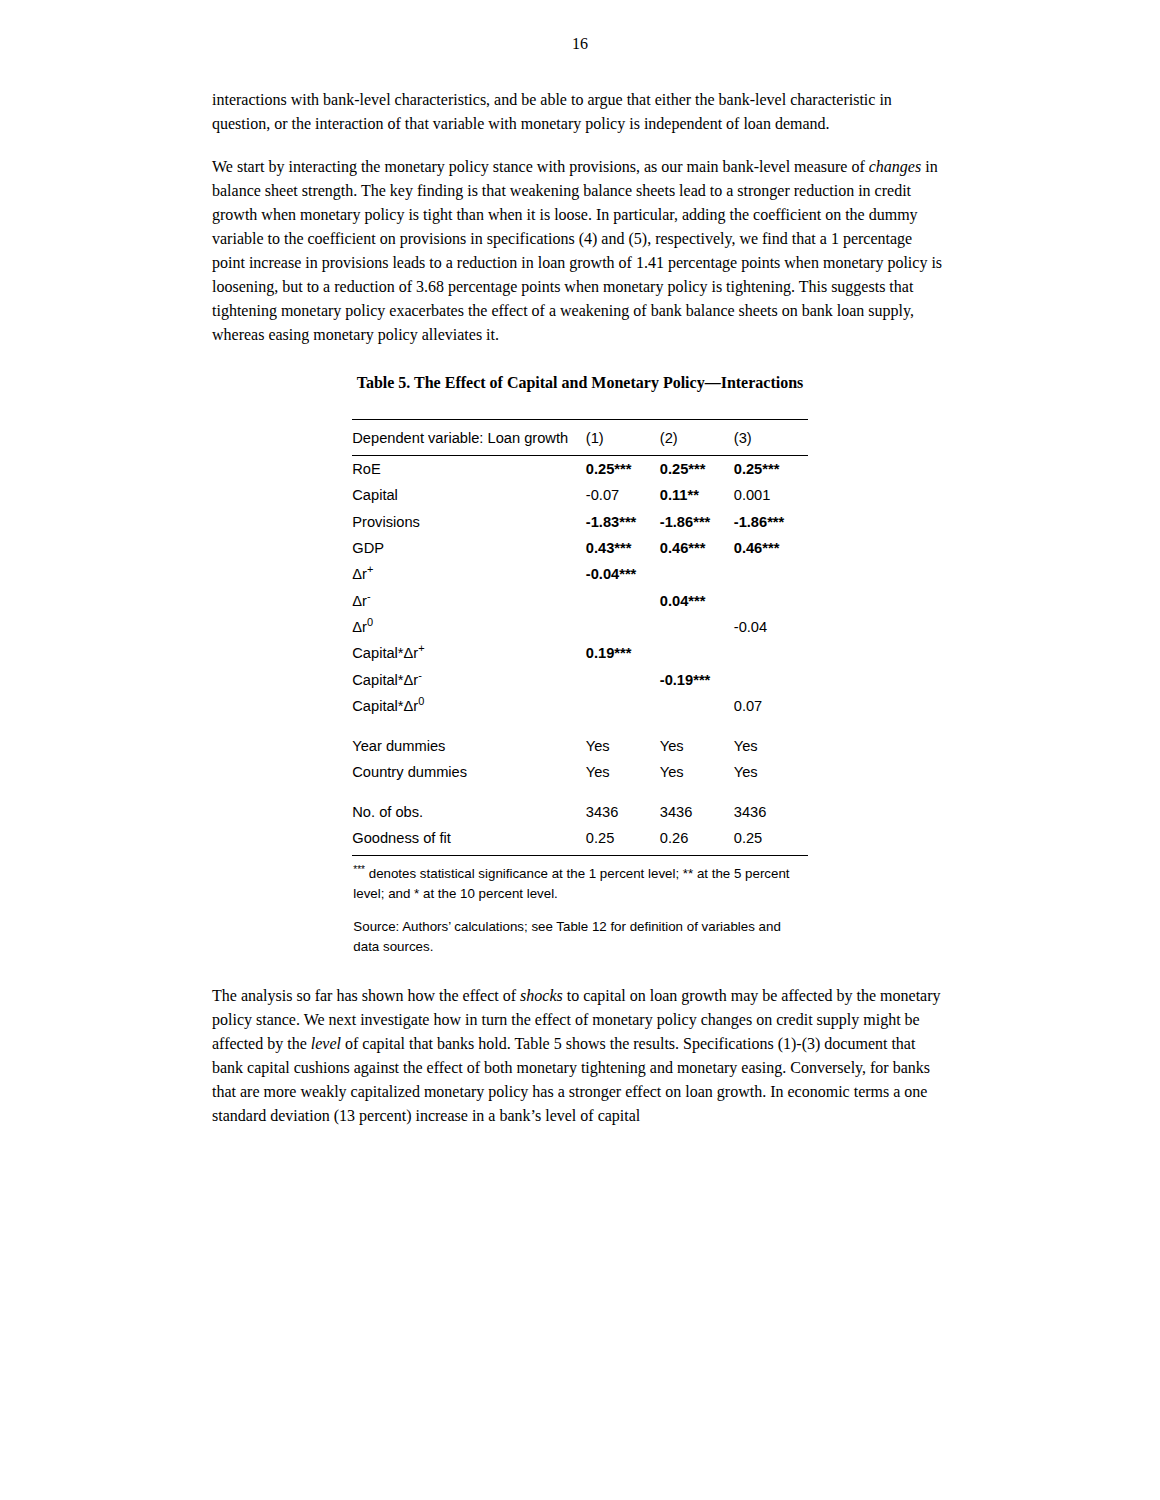16
interactions with bank-level characteristics, and be able to argue that either the bank-level characteristic in question, or the interaction of that variable with monetary policy is independent of loan demand.
We start by interacting the monetary policy stance with provisions, as our main bank-level measure of changes in balance sheet strength. The key finding is that weakening balance sheets lead to a stronger reduction in credit growth when monetary policy is tight than when it is loose. In particular, adding the coefficient on the dummy variable to the coefficient on provisions in specifications (4) and (5), respectively, we find that a 1 percentage point increase in provisions leads to a reduction in loan growth of 1.41 percentage points when monetary policy is loosening, but to a reduction of 3.68 percentage points when monetary policy is tightening. This suggests that tightening monetary policy exacerbates the effect of a weakening of bank balance sheets on bank loan supply, whereas easing monetary policy alleviates it.
Table 5. The Effect of Capital and Monetary Policy—Interactions
| Dependent variable: Loan growth | (1) | (2) | (3) |
| --- | --- | --- | --- |
| RoE | 0.25*** | 0.25*** | 0.25*** |
| Capital | -0.07 | 0.11** | 0.001 |
| Provisions | -1.83*** | -1.86*** | -1.86*** |
| GDP | 0.43*** | 0.46*** | 0.46*** |
| Δr + | -0.04*** | | |
| Δr - | | 0.04*** | |
| Δr 0 | | | -0.04 |
| Capital*Δr + | 0.19*** | | |
| Capital*Δr - | | -0.19*** | |
| Capital*Δr 0 | | | 0.07 |
| Year dummies | Yes | Yes | Yes |
| Country dummies | Yes | Yes | Yes |
| No. of obs. | 3436 | 3436 | 3436 |
| Goodness of fit | 0.25 | 0.26 | 0.25 |
*** denotes statistical significance at the 1 percent level; ** at the 5 percent level; and * at the 10 percent level.
Source: Authors’ calculations; see Table 12 for definition of variables and data sources.
The analysis so far has shown how the effect of shocks to capital on loan growth may be affected by the monetary policy stance. We next investigate how in turn the effect of monetary policy changes on credit supply might be affected by the level of capital that banks hold. Table 5 shows the results. Specifications (1)-(3) document that bank capital cushions against the effect of both monetary tightening and monetary easing. Conversely, for banks that are more weakly capitalized monetary policy has a stronger effect on loan growth. In economic terms a one standard deviation (13 percent) increase in a bank’s level of capital